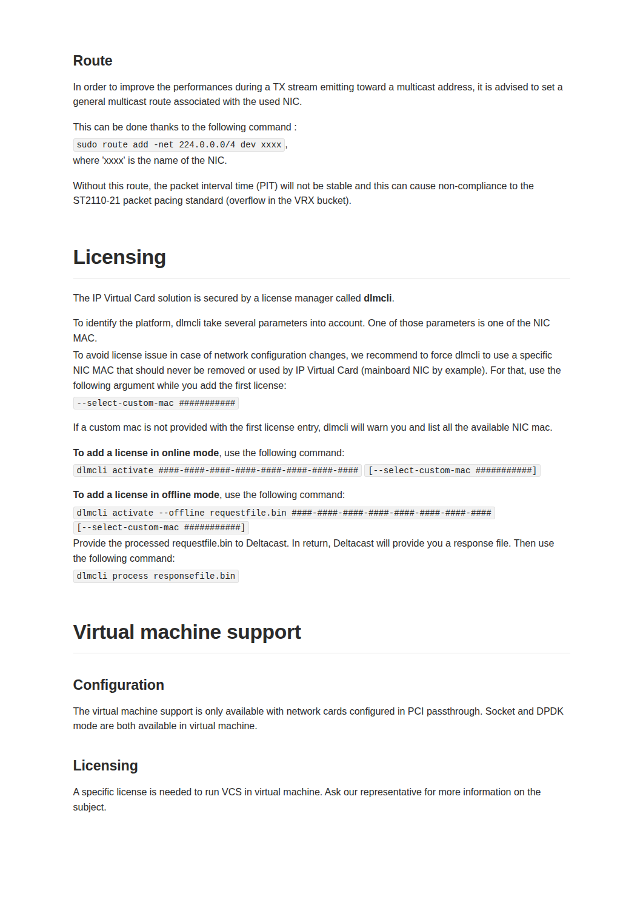Route
In order to improve the performances during a TX stream emitting toward a multicast address, it is advised to set a general multicast route associated with the used NIC.
This can be done thanks to the following command :
sudo route add -net 224.0.0.0/4 dev xxxx,
where 'xxxx' is the name of the NIC.
Without this route, the packet interval time (PIT) will not be stable and this can cause non-compliance to the ST2110-21 packet pacing standard (overflow in the VRX bucket).
Licensing
The IP Virtual Card solution is secured by a license manager called dlmcli.
To identify the platform, dlmcli take several parameters into account. One of those parameters is one of the NIC MAC.
To avoid license issue in case of network configuration changes, we recommend to force dlmcli to use a specific NIC MAC that should never be removed or used by IP Virtual Card (mainboard NIC by example). For that, use the following argument while you add the first license:
--select-custom-mac ###########
If a custom mac is not provided with the first license entry, dlmcli will warn you and list all the available NIC mac.
To add a license in online mode, use the following command:
dlmcli activate ####-####-####-####-####-####-####-#### [--select-custom-mac ###########]
To add a license in offline mode, use the following command:
dlmcli activate --offline requestfile.bin ####-####-####-####-####-####-####-#### [--select-custom-mac ###########]
Provide the processed requestfile.bin to Deltacast. In return, Deltacast will provide you a response file. Then use the following command:
dlmcli process responsefile.bin
Virtual machine support
Configuration
The virtual machine support is only available with network cards configured in PCI passthrough. Socket and DPDK mode are both available in virtual machine.
Licensing
A specific license is needed to run VCS in virtual machine. Ask our representative for more information on the subject.